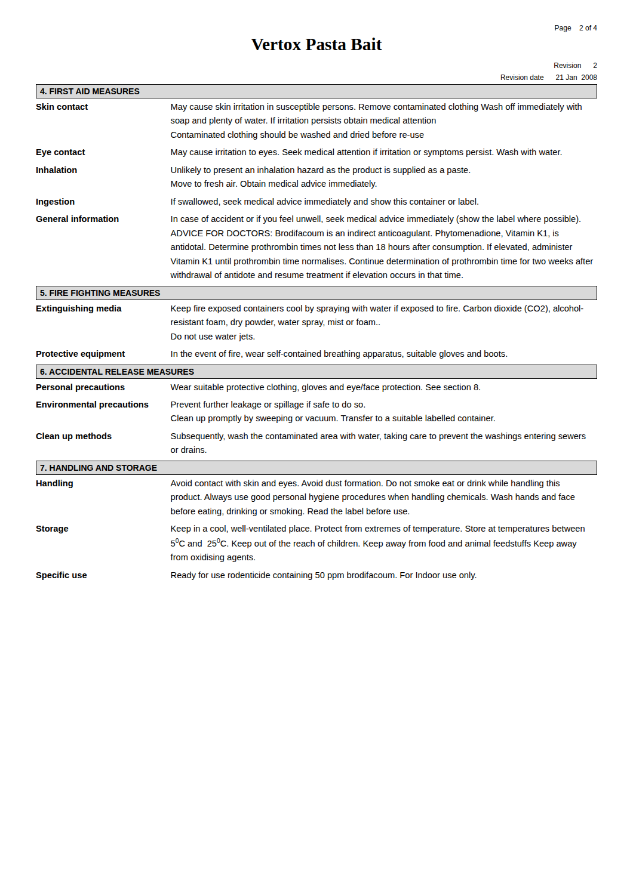Page 2 of 4
Vertox Pasta Bait
Revision2
Revision date21 Jan 2008
4. FIRST AID MEASURES
| Skin contact | May cause skin irritation in susceptible persons. Remove contaminated clothing Wash off immediately with soap and plenty of water. If irritation persists obtain medical attention Contaminated clothing should be washed and dried before re-use |
| Eye contact | May cause irritation to eyes. Seek medical attention if irritation or symptoms persist. Wash with water. |
| Inhalation | Unlikely to present an inhalation hazard as the product is supplied as a paste. Move to fresh air. Obtain medical advice immediately. |
| Ingestion | If swallowed, seek medical advice immediately and show this container or label. |
| General information | In case of accident or if you feel unwell, seek medical advice immediately (show the label where possible). ADVICE FOR DOCTORS: Brodifacoum is an indirect anticoagulant. Phytomenadione, Vitamin K1, is antidotal. Determine prothrombin times not less than 18 hours after consumption. If elevated, administer Vitamin K1 until prothrombin time normalises. Continue determination of prothrombin time for two weeks after withdrawal of antidote and resume treatment if elevation occurs in that time. |
5. FIRE FIGHTING MEASURES
| Extinguishing media | Keep fire exposed containers cool by spraying with water if exposed to fire. Carbon dioxide (CO2), alcohol-resistant foam, dry powder, water spray, mist or foam.. Do not use water jets. |
| Protective equipment | In the event of fire, wear self-contained breathing apparatus, suitable gloves and boots. |
6. ACCIDENTAL RELEASE MEASURES
| Personal precautions | Wear suitable protective clothing, gloves and eye/face protection. See section 8. |
| Environmental precautions | Prevent further leakage or spillage if safe to do so. Clean up promptly by sweeping or vacuum. Transfer to a suitable labelled container. |
| Clean up methods | Subsequently, wash the contaminated area with water, taking care to prevent the washings entering sewers or drains. |
7. HANDLING AND STORAGE
| Handling | Avoid contact with skin and eyes. Avoid dust formation. Do not smoke eat or drink while handling this product. Always use good personal hygiene procedures when handling chemicals. Wash hands and face before eating, drinking or smoking. Read the label before use. |
| Storage | Keep in a cool, well-ventilated place. Protect from extremes of temperature. Store at temperatures between 5 0 C and 25 0 C. Keep out of the reach of children. Keep away from food and animal feedstuffs Keep away from oxidising agents. |
| Specific use | Ready for use rodenticide containing 50 ppm brodifacoum. For Indoor use only. |